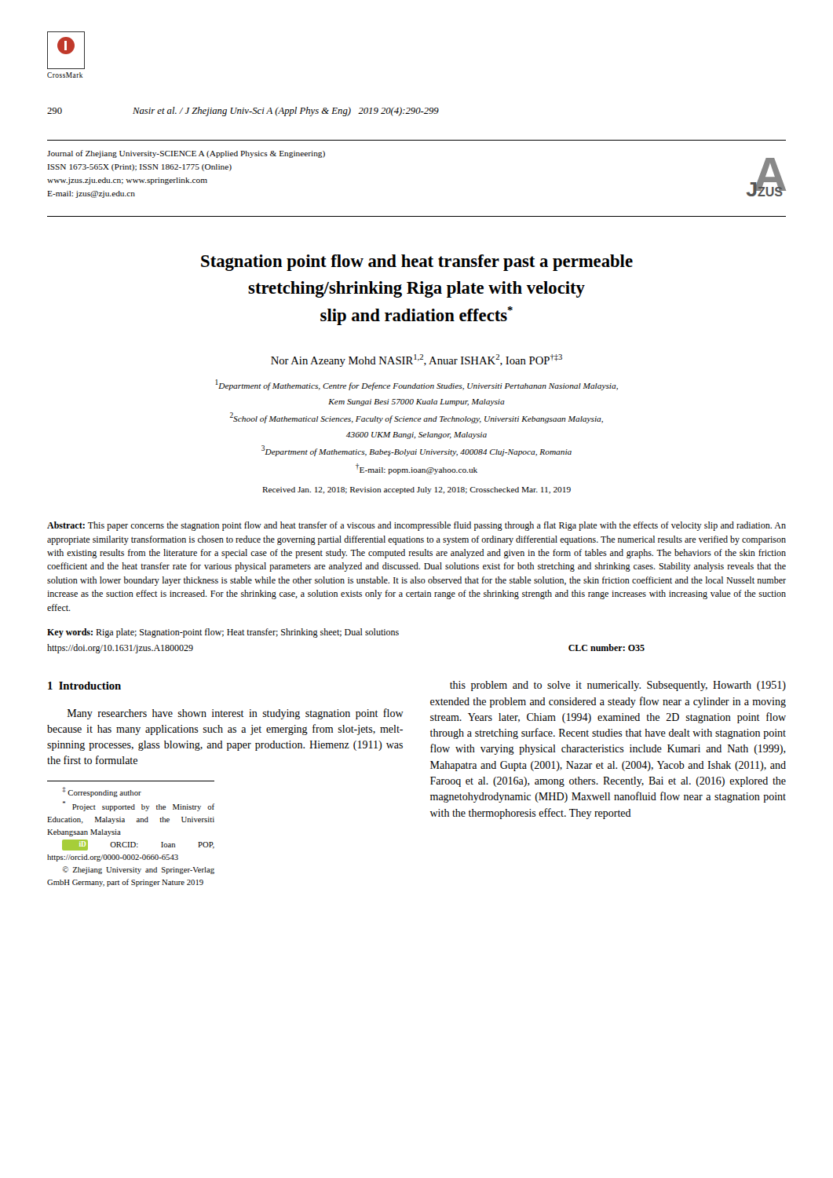CrossMark
290 Nasir et al. / J Zhejiang Univ-Sci A (Appl Phys & Eng) 2019 20(4):290-299
Journal of Zhejiang University-SCIENCE A (Applied Physics & Engineering)
ISSN 1673-565X (Print); ISSN 1862-1775 (Online)
www.jzus.zju.edu.cn; www.springerlink.com
E-mail: jzus@zju.edu.cn
A JZUS
Stagnation point flow and heat transfer past a permeable
stretching/shrinking Riga plate with velocity
slip and radiation effects*
Nor Ain Azeany Mohd NASIR1,2, Anuar ISHAK2, Ioan POP†‡3
1Department of Mathematics, Centre for Defence Foundation Studies, Universiti Pertahanan Nasional Malaysia,
Kem Sungai Besi 57000 Kuala Lumpur, Malaysia
2School of Mathematical Sciences, Faculty of Science and Technology, Universiti Kebangsaan Malaysia,
43600 UKM Bangi, Selangor, Malaysia
3Department of Mathematics, Babeş-Bolyai University, 400084 Cluj-Napoca, Romania
†E-mail: popm.ioan@yahoo.co.uk
Received Jan. 12, 2018; Revision accepted July 12, 2018; Crosschecked Mar. 11, 2019
Abstract: This paper concerns the stagnation point flow and heat transfer of a viscous and incompressible fluid passing through a flat Riga plate with the effects of velocity slip and radiation. An appropriate similarity transformation is chosen to reduce the governing partial differential equations to a system of ordinary differential equations. The numerical results are verified by comparison with existing results from the literature for a special case of the present study. The computed results are analyzed and given in the form of tables and graphs. The behaviors of the skin friction coefficient and the heat transfer rate for various physical parameters are analyzed and discussed. Dual solutions exist for both stretching and shrinking cases. Stability analysis reveals that the solution with lower boundary layer thickness is stable while the other solution is unstable. It is also observed that for the stable solution, the skin friction coefficient and the local Nusselt number increase as the suction effect is increased. For the shrinking case, a solution exists only for a certain range of the shrinking strength and this range increases with increasing value of the suction effect.
Key words: Riga plate; Stagnation-point flow; Heat transfer; Shrinking sheet; Dual solutions
https://doi.org/10.1631/jzus.A1800029 CLC number: O35
1 Introduction
Many researchers have shown interest in studying stagnation point flow because it has many applications such as a jet emerging from slot-jets, melt-spinning processes, glass blowing, and paper production. Hiemenz (1911) was the first to formulate
‡ Corresponding author
* Project supported by the Ministry of Education, Malaysia and the Universiti Kebangsaan Malaysia
iD ORCID: Ioan POP, https://orcid.org/0000-0002-0660-6543
© Zhejiang University and Springer-Verlag GmbH Germany, part of Springer Nature 2019
this problem and to solve it numerically. Subsequently, Howarth (1951) extended the problem and considered a steady flow near a cylinder in a moving stream. Years later, Chiam (1994) examined the 2D stagnation point flow through a stretching surface. Recent studies that have dealt with stagnation point flow with varying physical characteristics include Kumari and Nath (1999), Mahapatra and Gupta (2001), Nazar et al. (2004), Yacob and Ishak (2011), and Farooq et al. (2016a), among others. Recently, Bai et al. (2016) explored the magnetohydrodynamic (MHD) Maxwell nanofluid flow near a stagnation point with the thermophoresis effect. They reported